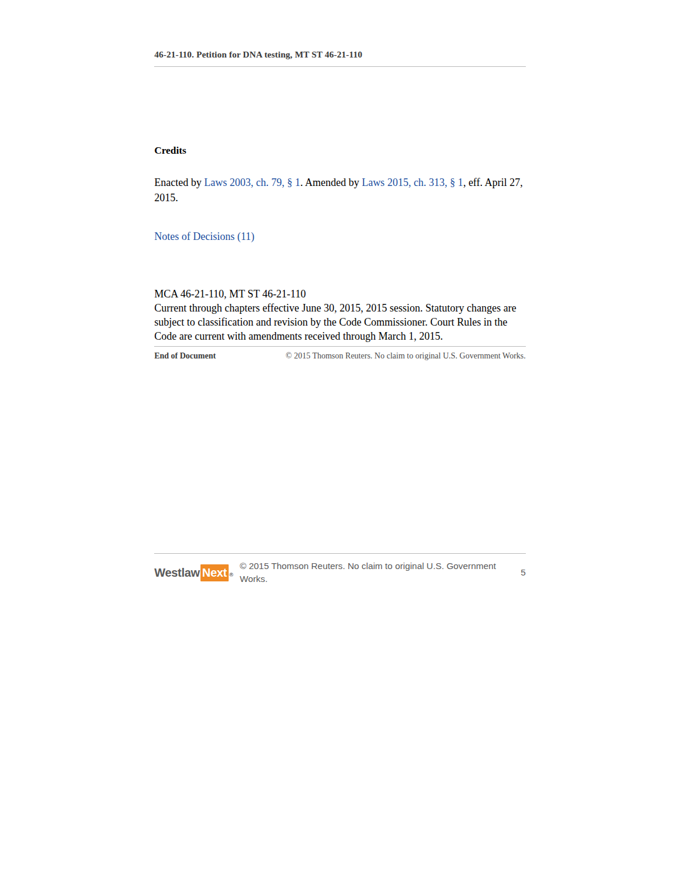46-21-110. Petition for DNA testing, MT ST 46-21-110
Credits
Enacted by Laws 2003, ch. 79, § 1. Amended by Laws 2015, ch. 313, § 1, eff. April 27, 2015.
Notes of Decisions (11)
MCA 46-21-110, MT ST 46-21-110 Current through chapters effective June 30, 2015, 2015 session. Statutory changes are subject to classification and revision by the Code Commissioner. Court Rules in the Code are current with amendments received through March 1, 2015.
End of Document © 2015 Thomson Reuters. No claim to original U.S. Government Works.
Westlaw Next® © 2015 Thomson Reuters. No claim to original U.S. Government Works. 5